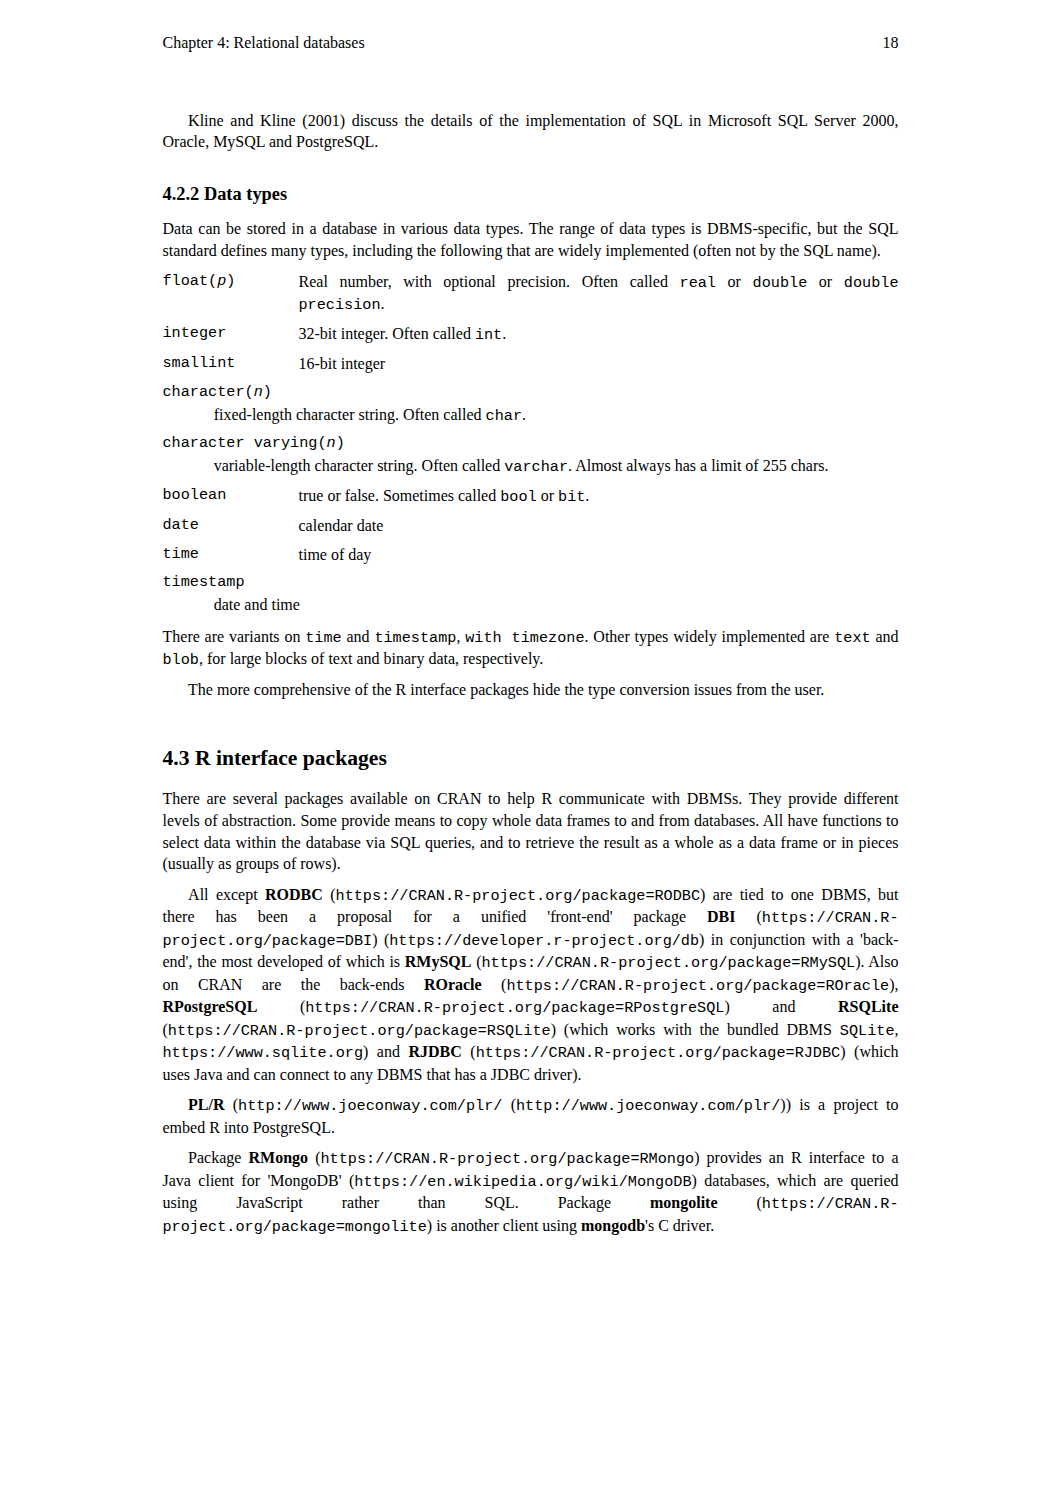Chapter 4: Relational databases 18
Kline and Kline (2001) discuss the details of the implementation of SQL in Microsoft SQL Server 2000, Oracle, MySQL and PostgreSQL.
4.2.2 Data types
Data can be stored in a database in various data types. The range of data types is DBMS-specific, but the SQL standard defines many types, including the following that are widely implemented (often not by the SQL name).
float(p)
Real number, with optional precision. Often called real or double or double precision.
integer
32-bit integer. Often called int.
smallint
16-bit integer
character(n)
fixed-length character string. Often called char.
character varying(n)
variable-length character string. Often called varchar. Almost always has a limit of 255 chars.
boolean
true or false. Sometimes called bool or bit.
date
calendar date
time
time of day
timestamp
date and time
There are variants on time and timestamp, with timezone. Other types widely implemented are text and blob, for large blocks of text and binary data, respectively.
The more comprehensive of the R interface packages hide the type conversion issues from the user.
4.3 R interface packages
There are several packages available on CRAN to help R communicate with DBMSs. They provide different levels of abstraction. Some provide means to copy whole data frames to and from databases. All have functions to select data within the database via SQL queries, and to retrieve the result as a whole as a data frame or in pieces (usually as groups of rows).
All except RODBC (https://CRAN.R-project.org/package=RODBC) are tied to one DBMS, but there has been a proposal for a unified 'front-end' package DBI (https://CRAN.R-project.org/package=DBI) (https://developer.r-project.org/db) in conjunction with a 'back-end', the most developed of which is RMySQL (https://CRAN.R-project.org/package=RMySQL). Also on CRAN are the back-ends ROracle (https://CRAN.R-project.org/package=ROracle), RPostgreSQL (https://CRAN.R-project.org/package=RPostgreSQL) and RSQLite (https://CRAN.R-project.org/package=RSQLite) (which works with the bundled DBMS SQLite, https://www.sqlite.org) and RJDBC (https://CRAN.R-project.org/package=RJDBC) (which uses Java and can connect to any DBMS that has a JDBC driver).
PL/R (http://www.joeconway.com/plr/ (http://www.joeconway.com/plr/)) is a project to embed R into PostgreSQL.
Package RMongo (https://CRAN.R-project.org/package=RMongo) provides an R interface to a Java client for 'MongoDB' (https://en.wikipedia.org/wiki/MongoDB) databases, which are queried using JavaScript rather than SQL. Package mongolite (https://CRAN.R-project.org/package=mongolite) is another client using mongodb's C driver.